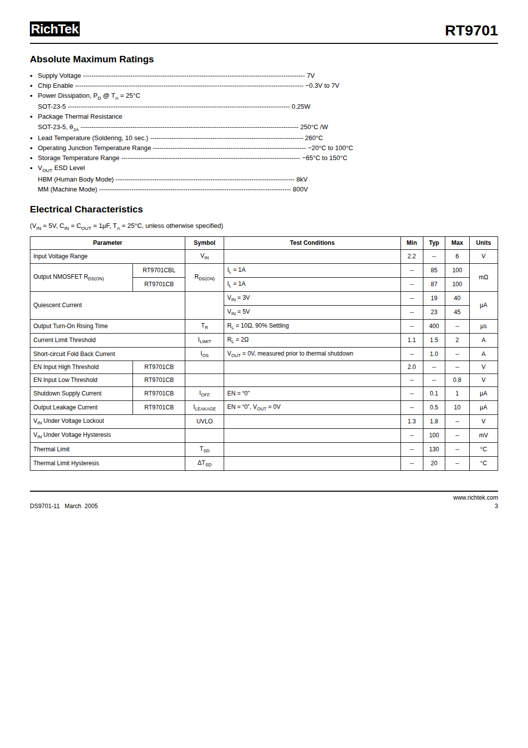RichTek
RT9701
Absolute Maximum Ratings
Supply Voltage ------------------------------------------------------------------------------------------------------- 7V
Chip Enable ---------------------------------------------------------------------------------------------------------- −0.3V to 7V
Power Dissipation, PD @ TA = 25°C
SOT-23-5 ------------------------------------------------------------------------------------------------------- 0.25W
Package Thermal Resistance
SOT-23-5, θJA ----------------------------------------------------------------------------------------------------- 250°C /W
Lead Temperature (Soldering, 10 sec.) ----------------------------------------------------------------------- 260°C
Operating Junction Temperature Range ----------------------------------------------------------------------- −20°C to 100°C
Storage Temperature Range ----------------------------------------------------------------------------------- −65°C to 150°C
VOUT ESD Level
HBM (Human Body Mode) ----------------------------------------------------------------------------------- 8kV
MM (Machine Mode) ----------------------------------------------------------------------------------------- 800V
Electrical Characteristics
(VIN = 5V, CIN = COUT = 1µF, TA = 25°C, unless otherwise specified)
| Parameter | Symbol | Test Conditions | Min | Typ | Max | Units |
| --- | --- | --- | --- | --- | --- | --- |
| Input Voltage Range | V IN | | 2.2 | -- | 6 | V |
| Output NMOSFET R DS(ON) | RT9701CBL | R DS(ON) | I L = 1A | -- | 85 | 100 | mΩ |
| RT9701CB | I L = 1A | -- | 87 | 100 |
| Quiescent Current | | V IN = 3V | -- | 19 | 40 | µA |
| V IN = 5V | -- | 23 | 45 |
| Output Turn-On Rising Time | T R | R L = 10Ω, 90% Settling | -- | 400 | -- | µs |
| Current Limit Threshold | I LIMIT | R L = 2Ω | 1.1 | 1.5 | 2 | A |
| Short-circuit Fold Back Current | I OS | V OUT = 0V, measured prior to thermal shutdown | -- | 1.0 | -- | A |
| EN Input High Threshold | RT9701CB | | | 2.0 | -- | -- | V |
| EN Input Low Threshold | RT9701CB | | | -- | -- | 0.8 | V |
| Shutdown Supply Current | RT9701CB | I OFF | EN = “0” | -- | 0.1 | 1 | µA |
| Output Leakage Current | RT9701CB | I LEAKAGE | EN = “0”, V OUT = 0V | -- | 0.5 | 10 | µA |
| V IN Under Voltage Lockout | UVLO | | 1.3 | 1.8 | -- | V |
| V IN Under Voltage Hysteresis | | | -- | 100 | -- | mV |
| Thermal Limit | T SD | | -- | 130 | -- | °C |
| Thermal Limit Hysteresis | ΔT SD | | -- | 20 | -- | °C |
DS9701-11 March 2005
www.richtek.com
3